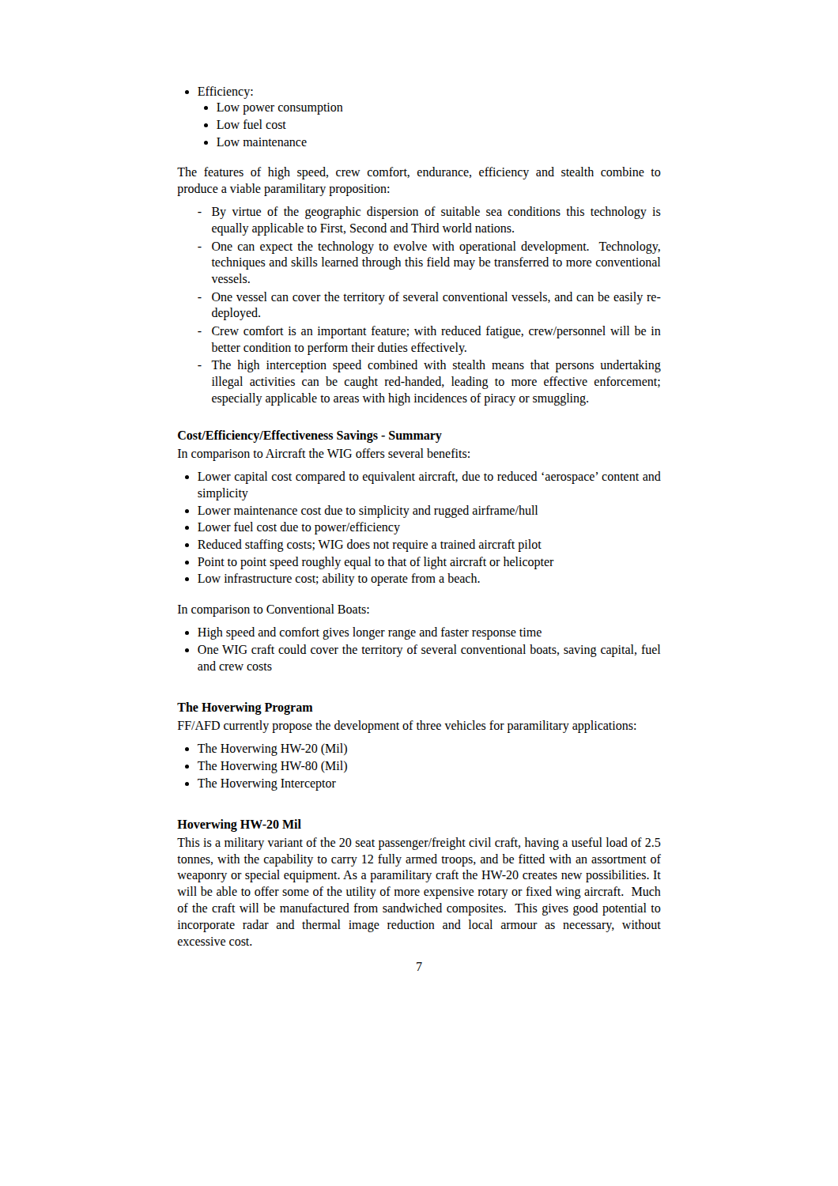Efficiency:
Low power consumption
Low fuel cost
Low maintenance
The features of high speed, crew comfort, endurance, efficiency and stealth combine to produce a viable paramilitary proposition:
By virtue of the geographic dispersion of suitable sea conditions this technology is equally applicable to First, Second and Third world nations.
One can expect the technology to evolve with operational development. Technology, techniques and skills learned through this field may be transferred to more conventional vessels.
One vessel can cover the territory of several conventional vessels, and can be easily re-deployed.
Crew comfort is an important feature; with reduced fatigue, crew/personnel will be in better condition to perform their duties effectively.
The high interception speed combined with stealth means that persons undertaking illegal activities can be caught red-handed, leading to more effective enforcement; especially applicable to areas with high incidences of piracy or smuggling.
Cost/Efficiency/Effectiveness Savings - Summary
In comparison to Aircraft the WIG offers several benefits:
Lower capital cost compared to equivalent aircraft, due to reduced ‘aerospace’ content and simplicity
Lower maintenance cost due to simplicity and rugged airframe/hull
Lower fuel cost due to power/efficiency
Reduced staffing costs; WIG does not require a trained aircraft pilot
Point to point speed roughly equal to that of light aircraft or helicopter
Low infrastructure cost; ability to operate from a beach.
In comparison to Conventional Boats:
High speed and comfort gives longer range and faster response time
One WIG craft could cover the territory of several conventional boats, saving capital, fuel and crew costs
The Hoverwing Program
FF/AFD currently propose the development of three vehicles for paramilitary applications:
The Hoverwing HW-20 (Mil)
The Hoverwing HW-80 (Mil)
The Hoverwing Interceptor
Hoverwing HW-20 Mil
This is a military variant of the 20 seat passenger/freight civil craft, having a useful load of 2.5 tonnes, with the capability to carry 12 fully armed troops, and be fitted with an assortment of weaponry or special equipment. As a paramilitary craft the HW-20 creates new possibilities. It will be able to offer some of the utility of more expensive rotary or fixed wing aircraft. Much of the craft will be manufactured from sandwiched composites. This gives good potential to incorporate radar and thermal image reduction and local armour as necessary, without excessive cost.
7